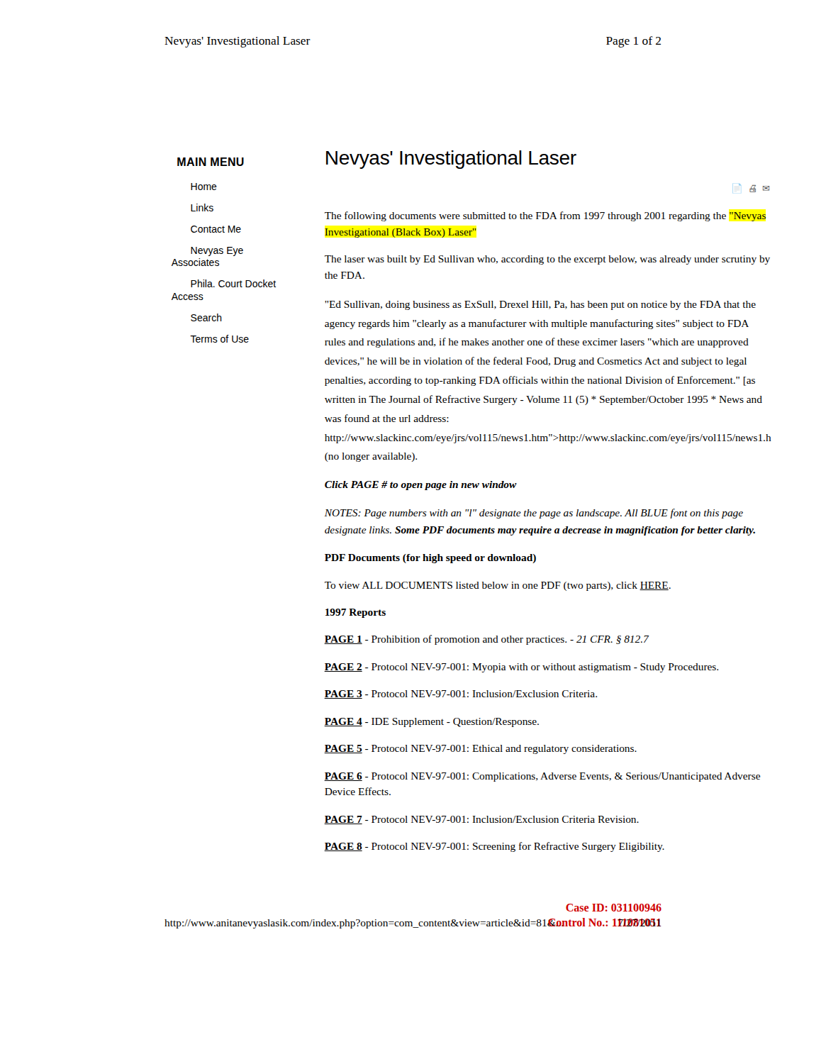Nevyas' Investigational Laser
Page 1 of 2
MAIN MENU
Home
Links
Contact Me
Nevyas EyeAssociates
Phila. Court DocketAccess
Search
Terms of Use
Nevyas' Investigational Laser
📄 🖨 ✉
The following documents were submitted to the FDA from 1997 through 2001 regarding the "Nevyas Investigational (Black Box) Laser"
The laser was built by Ed Sullivan who, according to the excerpt below, was already under scrutiny by the FDA.
"Ed Sullivan, doing business as ExSull, Drexel Hill, Pa, has been put on notice by the FDA that the agency regards him "clearly as a manufacturer with multiple manufacturing sites" subject to FDA rules and regulations and, if he makes another one of these excimer lasers "which are unapproved devices," he will be in violation of the federal Food, Drug and Cosmetics Act and subject to legal penalties, according to top-ranking FDA officials within the national Division of Enforcement." [as written in The Journal of Refractive Surgery - Volume 11 (5) * September/October 1995 * News and was found at the url address: http://www.slackinc.com/eye/jrs/vol115/news1.htm">http://www.slackinc.com/eye/jrs/vol115/news1.h (no longer available).
Click PAGE # to open page in new window
NOTES: Page numbers with an "l" designate the page as landscape. All BLUE font on this page designate links. Some PDF documents may require a decrease in magnification for better clarity.
PDF Documents (for high speed or download)
To view ALL DOCUMENTS listed below in one PDF (two parts), click HERE.
1997 Reports
PAGE 1 - Prohibition of promotion and other practices. - 21 CFR. § 812.7
PAGE 2 - Protocol NEV-97-001: Myopia with or without astigmatism - Study Procedures.
PAGE 3 - Protocol NEV-97-001: Inclusion/Exclusion Criteria.
PAGE 4 - IDE Supplement - Question/Response.
PAGE 5 - Protocol NEV-97-001: Ethical and regulatory considerations.
PAGE 6 - Protocol NEV-97-001: Complications, Adverse Events, & Serious/Unanticipated Adverse Device Effects.
PAGE 7 - Protocol NEV-97-001: Inclusion/Exclusion Criteria Revision.
PAGE 8 - Protocol NEV-97-001: Screening for Refractive Surgery Eligibility.
Case ID: 031100946
http://www.anitanevyaslasik.com/index.php?option=com_content&view=article&id=81&... 7/27/2011
Control No.: 111081051